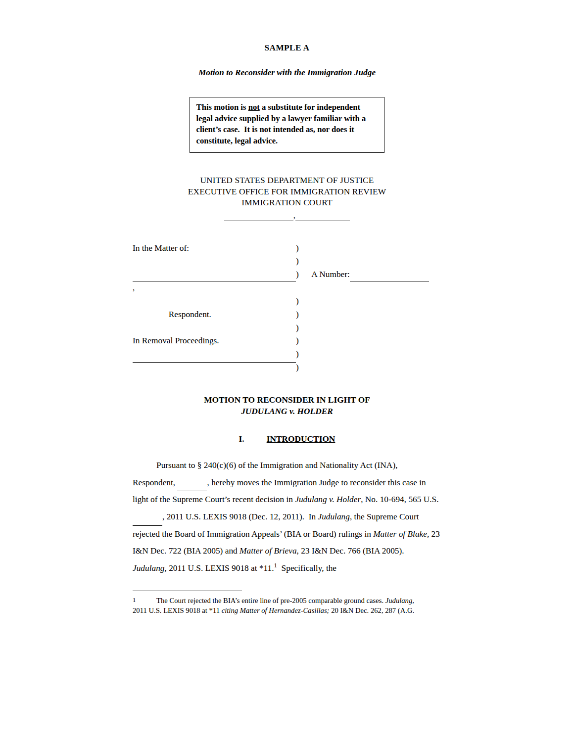SAMPLE A
Motion to Reconsider with the Immigration Judge
This motion is not a substitute for independent legal advice supplied by a lawyer familiar with a client’s case. It is not intended as, nor does it constitute, legal advice.
UNITED STATES DEPARTMENT OF JUSTICE
EXECUTIVE OFFICE FOR IMMIGRATION REVIEW
IMMIGRATION COURT
,
| In the Matter of: | ) | |
| | ) | |
| , | ) | A Number: |
| | ) | |
| Respondent. | ) | |
| | ) | |
| In Removal Proceedings. | ) | |
| | ) | |
| | ) | |
MOTION TO RECONSIDER IN LIGHT OF
JUDULANG v. HOLDER
I. INTRODUCTION
Pursuant to § 240(c)(6) of the Immigration and Nationality Act (INA), Respondent, , hereby moves the Immigration Judge to reconsider this case in light of the Supreme Court’s recent decision in Judulang v. Holder, No. 10-694, 565 U.S. , 2011 U.S. LEXIS 9018 (Dec. 12, 2011). In Judulang, the Supreme Court rejected the Board of Immigration Appeals’ (BIA or Board) rulings in Matter of Blake, 23 I&N Dec. 722 (BIA 2005) and Matter of Brieva, 23 I&N Dec. 766 (BIA 2005). Judulang, 2011 U.S. LEXIS 9018 at *11.1 Specifically, the
1 The Court rejected the BIA’s entire line of pre-2005 comparable ground cases. Judulang, 2011 U.S. LEXIS 9018 at *11 citing Matter of Hernandez-Casillas; 20 I&N Dec. 262, 287 (A.G.